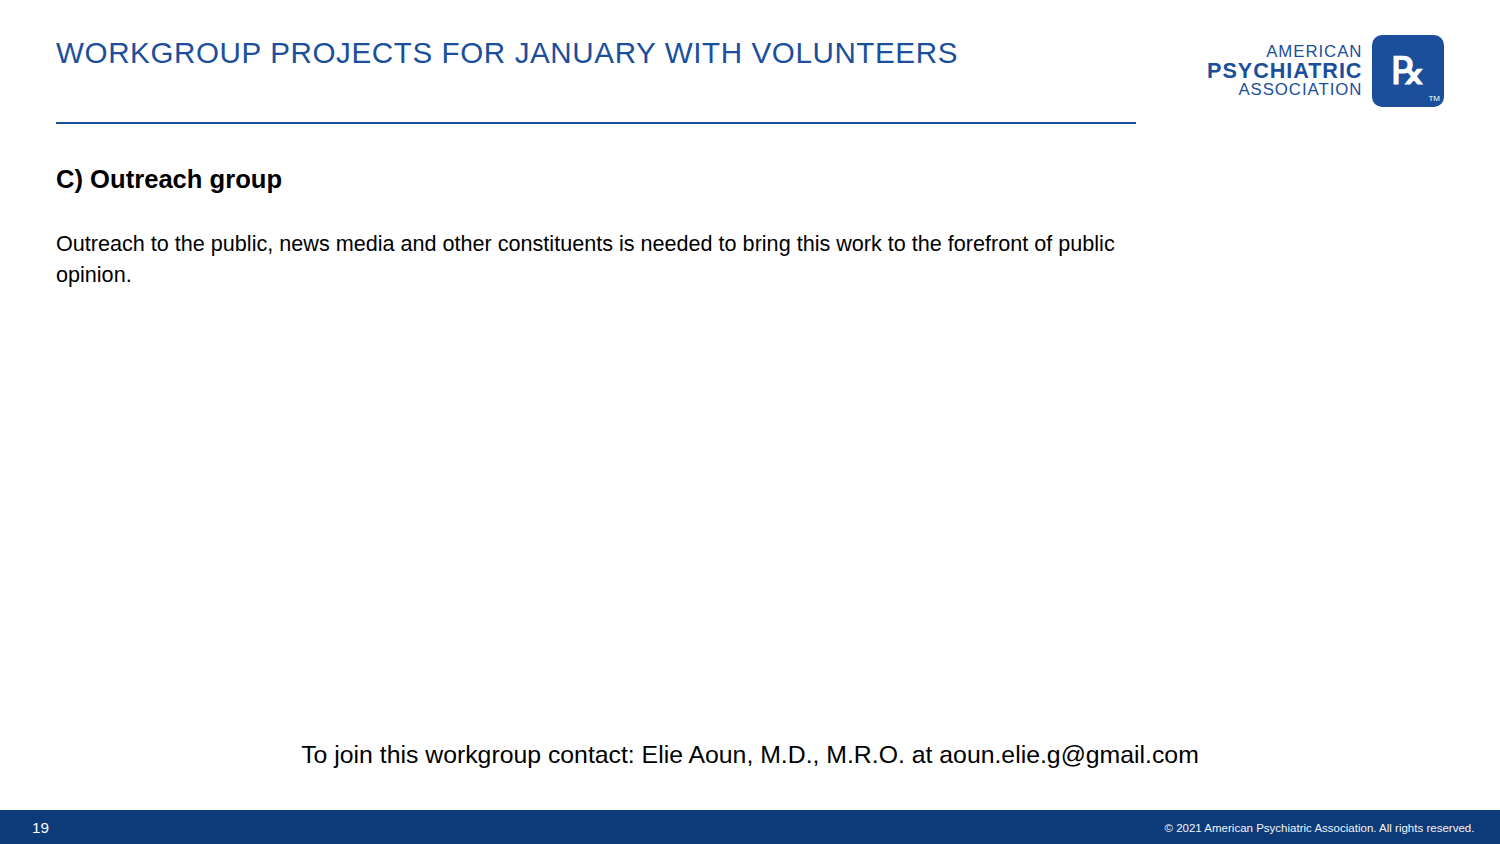Workgroup Projects for January with Volunteers
AMERICAN PSYCHIATRIC ASSOCIATION
℞TM
C) Outreach group
Outreach to the public, news media and other constituents is needed to bring this work to the forefront of public opinion.
To join this workgroup contact: Elie Aoun, M.D., M.R.O. at aoun.elie.g@gmail.com
19 © 2021 American Psychiatric Association. All rights reserved.